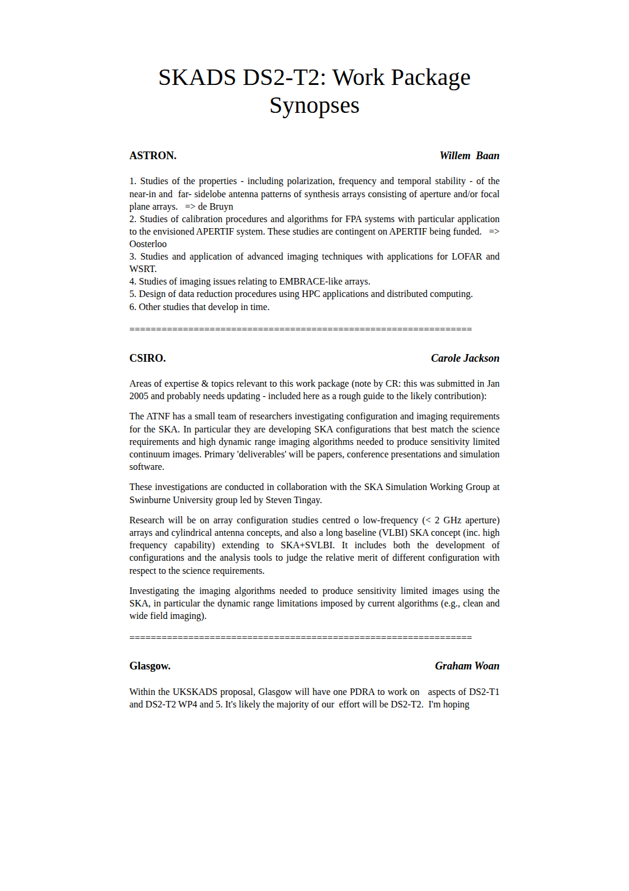SKADS DS2-T2: Work Package Synopses
ASTRON. Willem Baan
1. Studies of the properties - including polarization, frequency and temporal stability - of the near-in and far- sidelobe antenna patterns of synthesis arrays consisting of aperture and/or focal plane arrays. => de Bruyn
2. Studies of calibration procedures and algorithms for FPA systems with particular application to the envisioned APERTIF system. These studies are contingent on APERTIF being funded. => Oosterloo
3. Studies and application of advanced imaging techniques with applications for LOFAR and WSRT.
4. Studies of imaging issues relating to EMBRACE-like arrays.
5. Design of data reduction procedures using HPC applications and distributed computing.
6. Other studies that develop in time.
================================================================
CSIRO. Carole Jackson
Areas of expertise & topics relevant to this work package (note by CR: this was submitted in Jan 2005 and probably needs updating - included here as a rough guide to the likely contribution):
The ATNF has a small team of researchers investigating configuration and imaging requirements for the SKA. In particular they are developing SKA configurations that best match the science requirements and high dynamic range imaging algorithms needed to produce sensitivity limited continuum images. Primary 'deliverables' will be papers, conference presentations and simulation software.
These investigations are conducted in collaboration with the SKA Simulation Working Group at Swinburne University group led by Steven Tingay.
Research will be on array configuration studies centred o low-frequency (< 2 GHz aperture) arrays and cylindrical antenna concepts, and also a long baseline (VLBI) SKA concept (inc. high frequency capability) extending to SKA+SVLBI. It includes both the development of configurations and the analysis tools to judge the relative merit of different configuration with respect to the science requirements.
Investigating the imaging algorithms needed to produce sensitivity limited images using the SKA, in particular the dynamic range limitations imposed by current algorithms (e.g., clean and wide field imaging).
================================================================
Glasgow. Graham Woan
Within the UKSKADS proposal, Glasgow will have one PDRA to work on aspects of DS2-T1 and DS2-T2 WP4 and 5. It's likely the majority of our effort will be DS2-T2. I'm hoping